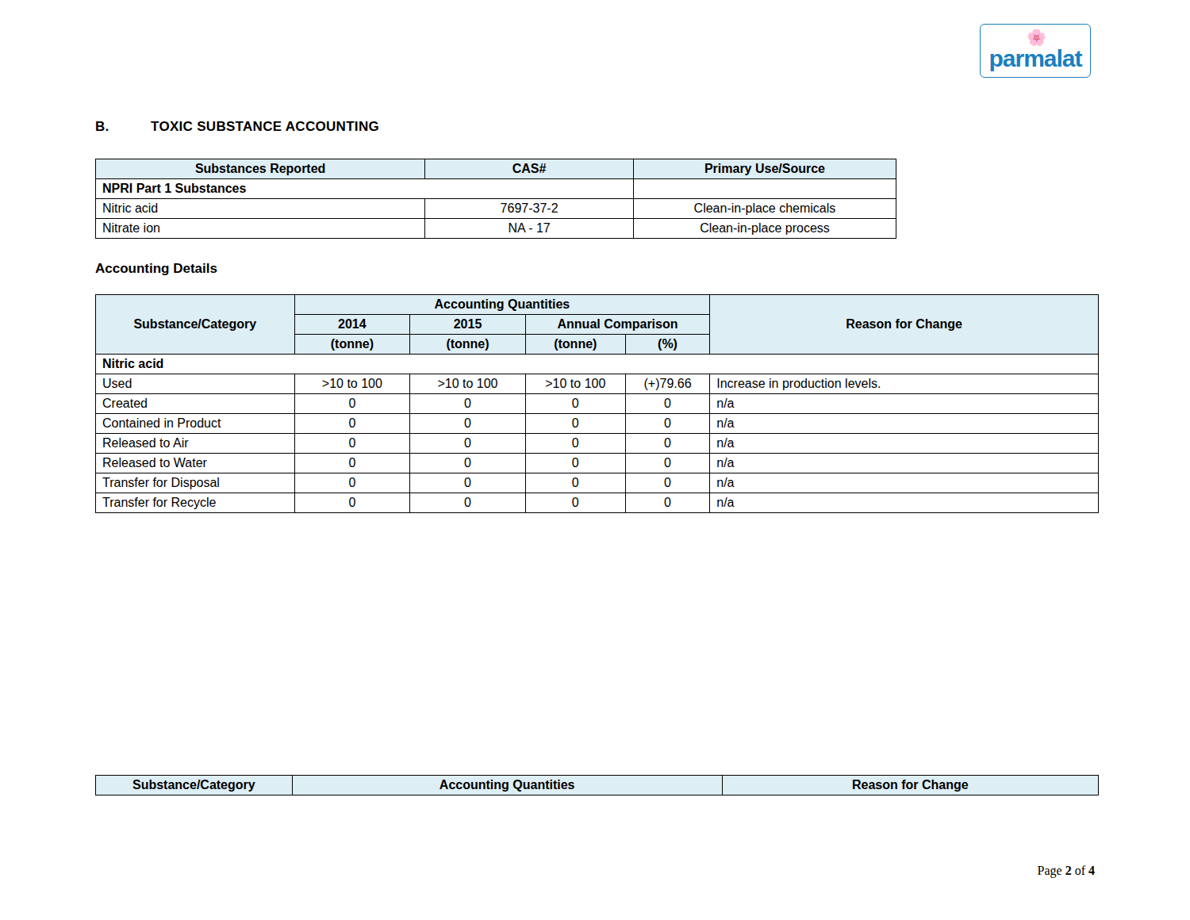🌸
parmalat
B. TOXIC SUBSTANCE ACCOUNTING
| Substances Reported | CAS# | Primary Use/Source |
| --- | --- | --- |
| NPRI Part 1 Substances | |
| Nitric acid | 7697-37-2 | Clean-in-place chemicals |
| Nitrate ion | NA - 17 | Clean-in-place process |
Accounting Details
| Substance/Category | Accounting Quantities | Reason for Change |
| --- | --- | --- |
| 2014 | 2015 | Annual Comparison |
| (tonne) | (tonne) | (tonne) | (%) |
| Nitric acid |
| Used | >10 to 100 | >10 to 100 | >10 to 100 | (+)79.66 | Increase in production levels. |
| Created | 0 | 0 | 0 | 0 | n/a |
| Contained in Product | 0 | 0 | 0 | 0 | n/a |
| Released to Air | 0 | 0 | 0 | 0 | n/a |
| Released to Water | 0 | 0 | 0 | 0 | n/a |
| Transfer for Disposal | 0 | 0 | 0 | 0 | n/a |
| Transfer for Recycle | 0 | 0 | 0 | 0 | n/a |
| Substance/Category | Accounting Quantities | Reason for Change |
| --- | --- | --- |
Page 2 of 4